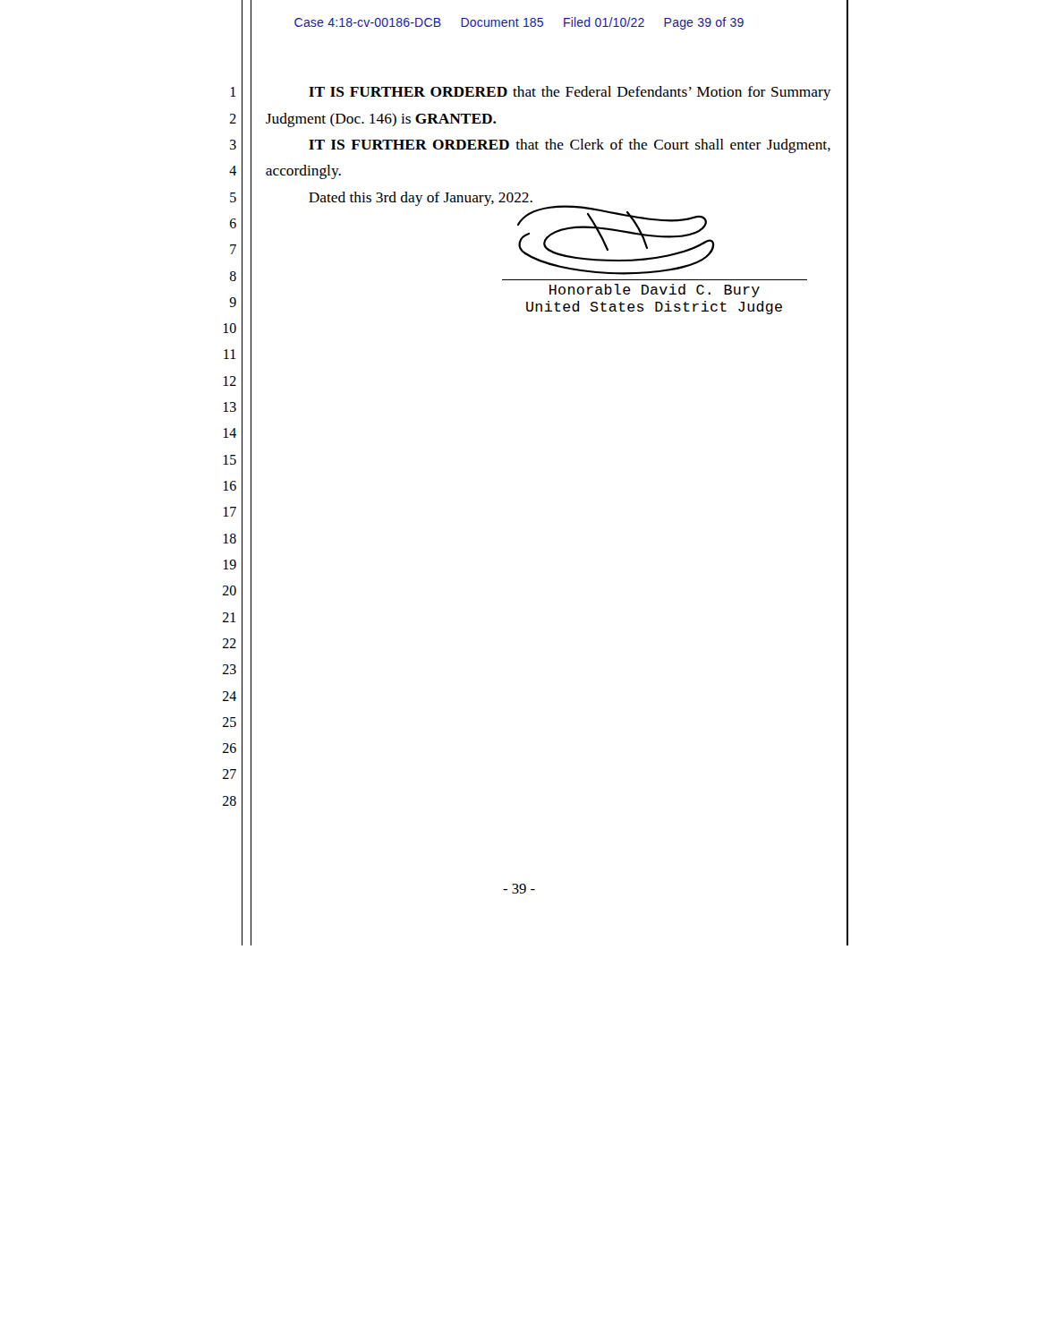Case 4:18-cv-00186-DCB Document 185 Filed 01/10/22 Page 39 of 39
1
2
3
4
5
6
7
8
9
10
11
12
13
14
15
16
17
18
19
20
21
22
23
24
25
26
27
28
IT IS FURTHER ORDERED that the Federal Defendants’ Motion for Summary Judgment (Doc. 146) is GRANTED.
IT IS FURTHER ORDERED that the Clerk of the Court shall enter Judgment, accordingly.
Dated this 3rd day of January, 2022.
Honorable David C. Bury United States District Judge
- 39 -